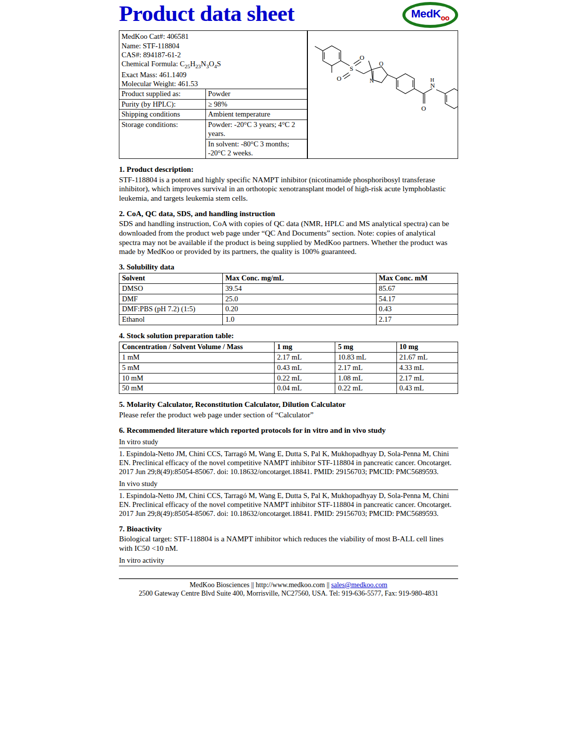Product data sheet
MedKoo
MedKoo Cat#: 406581
Name: STF-118804
CAS#: 894187-61-2
Chemical Formula: C25H23N3O4S
Exact Mass: 461.1409
Molecular Weight: 461.53
| Product supplied as: | Powder |
| Purity (by HPLC): | ≥ 98% |
| Shipping conditions | Ambient temperature |
| Storage conditions: | Powder: -20°C 3 years; 4°C 2 years. |
| In solvent: -80°C 3 months; -20°C 2 weeks. |
S O O O N O N H N
1. Product description:
STF-118804 is a potent and highly specific NAMPT inhibitor (nicotinamide phosphoribosyl transferase inhibitor), which improves survival in an orthotopic xenotransplant model of high-risk acute lymphoblastic leukemia, and targets leukemia stem cells.
2. CoA, QC data, SDS, and handling instruction
SDS and handling instruction, CoA with copies of QC data (NMR, HPLC and MS analytical spectra) can be downloaded from the product web page under “QC And Documents” section. Note: copies of analytical spectra may not be available if the product is being supplied by MedKoo partners. Whether the product was made by MedKoo or provided by its partners, the quality is 100% guaranteed.
3. Solubility data
| Solvent | Max Conc. mg/mL | Max Conc. mM |
| --- | --- | --- |
| DMSO | 39.54 | 85.67 |
| DMF | 25.0 | 54.17 |
| DMF:PBS (pH 7.2) (1:5) | 0.20 | 0.43 |
| Ethanol | 1.0 | 2.17 |
4. Stock solution preparation table:
| Concentration / Solvent Volume / Mass | 1 mg | 5 mg | 10 mg |
| --- | --- | --- | --- |
| 1 mM | 2.17 mL | 10.83 mL | 21.67 mL |
| 5 mM | 0.43 mL | 2.17 mL | 4.33 mL |
| 10 mM | 0.22 mL | 1.08 mL | 2.17 mL |
| 50 mM | 0.04 mL | 0.22 mL | 0.43 mL |
5. Molarity Calculator, Reconstitution Calculator, Dilution Calculator
Please refer the product web page under section of “Calculator”
6. Recommended literature which reported protocols for in vitro and in vivo study
In vitro study
1. Espindola-Netto JM, Chini CCS, Tarragó M, Wang E, Dutta S, Pal K, Mukhopadhyay D, Sola-Penna M, Chini EN. Preclinical efficacy of the novel competitive NAMPT inhibitor STF-118804 in pancreatic cancer. Oncotarget. 2017 Jun 29;8(49):85054-85067. doi: 10.18632/oncotarget.18841. PMID: 29156703; PMCID: PMC5689593.
In vivo study
1. Espindola-Netto JM, Chini CCS, Tarragó M, Wang E, Dutta S, Pal K, Mukhopadhyay D, Sola-Penna M, Chini EN. Preclinical efficacy of the novel competitive NAMPT inhibitor STF-118804 in pancreatic cancer. Oncotarget. 2017 Jun 29;8(49):85054-85067. doi: 10.18632/oncotarget.18841. PMID: 29156703; PMCID: PMC5689593.
7. Bioactivity
Biological target: STF-118804 is a NAMPT inhibitor which reduces the viability of most B-ALL cell lines with IC50 <10 nM.
In vitro activity
MedKoo Biosciences || http://www.medkoo.com || sales@medkoo.com
2500 Gateway Centre Blvd Suite 400, Morrisville, NC27560, USA. Tel: 919-636-5577, Fax: 919-980-4831